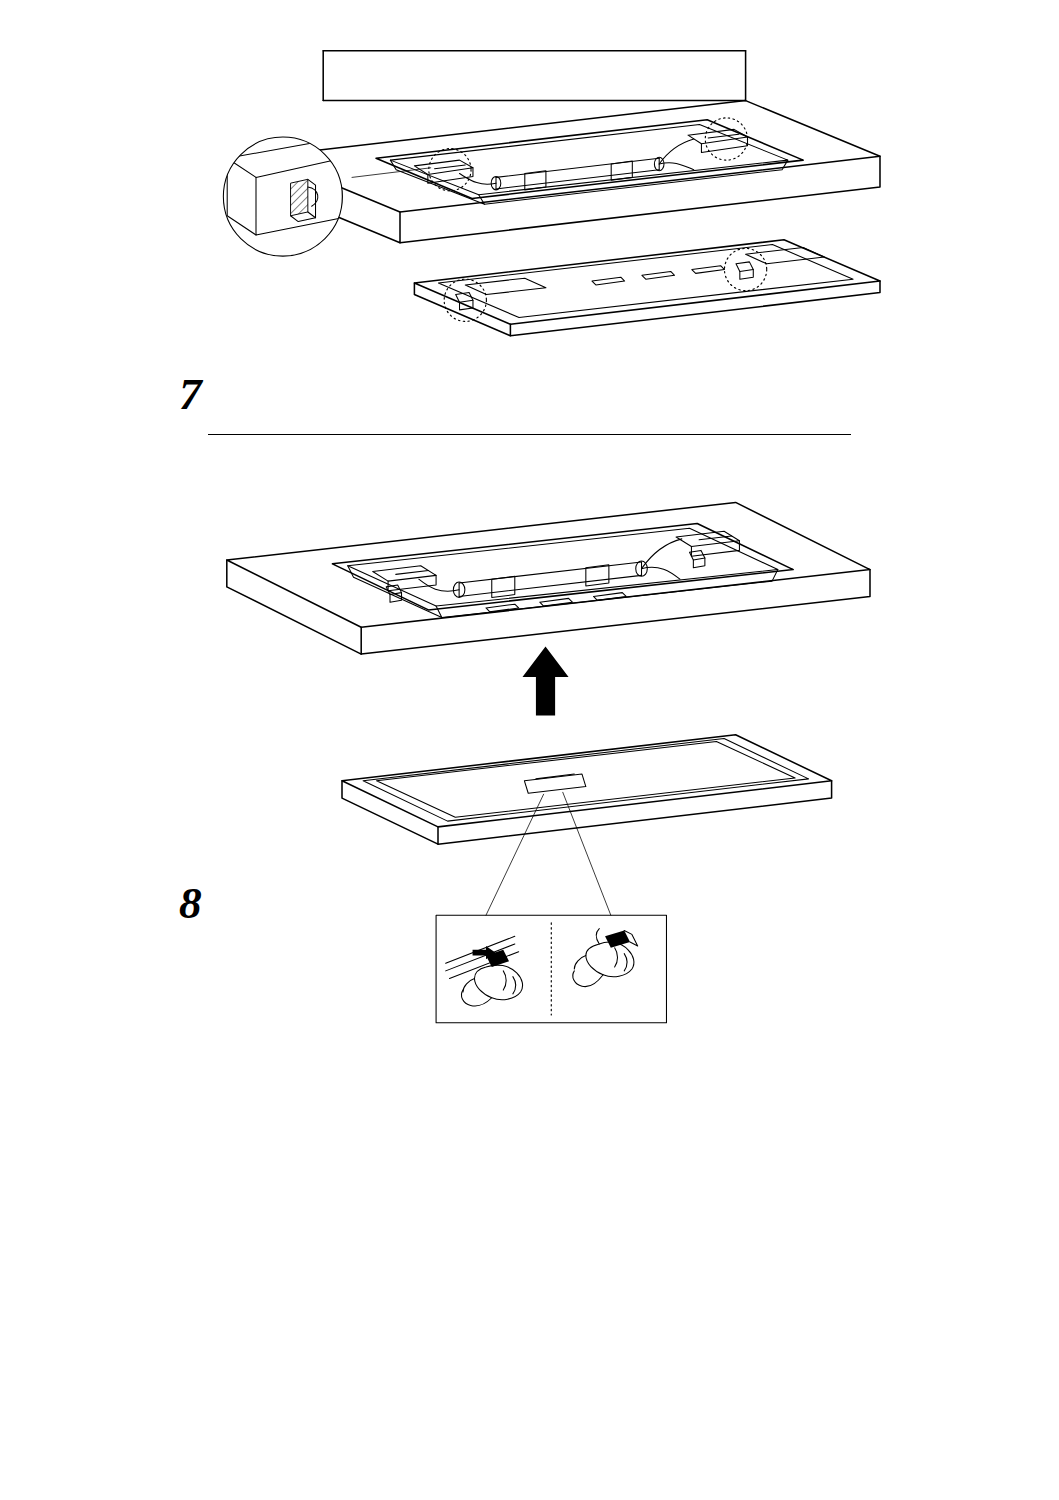7
8